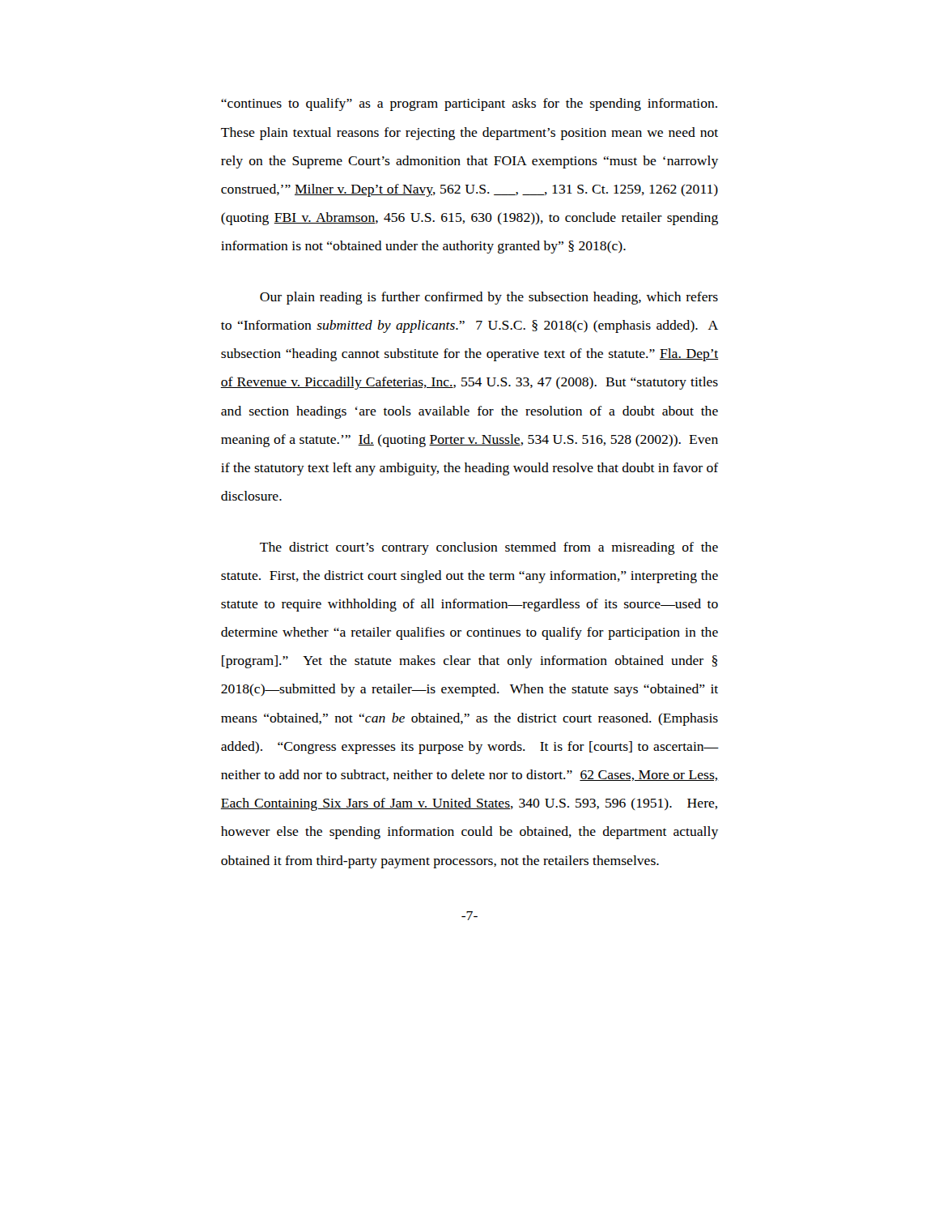“continues to qualify” as a program participant asks for the spending information. These plain textual reasons for rejecting the department’s position mean we need not rely on the Supreme Court’s admonition that FOIA exemptions “must be ‘narrowly construed,’” Milner v. Dep’t of Navy, 562 U.S. ___, ___, 131 S. Ct. 1259, 1262 (2011) (quoting FBI v. Abramson, 456 U.S. 615, 630 (1982)), to conclude retailer spending information is not “obtained under the authority granted by” § 2018(c).
Our plain reading is further confirmed by the subsection heading, which refers to “Information submitted by applicants.” 7 U.S.C. § 2018(c) (emphasis added). A subsection “heading cannot substitute for the operative text of the statute.” Fla. Dep’t of Revenue v. Piccadilly Cafeterias, Inc., 554 U.S. 33, 47 (2008). But “statutory titles and section headings ‘are tools available for the resolution of a doubt about the meaning of a statute.’” Id. (quoting Porter v. Nussle, 534 U.S. 516, 528 (2002)). Even if the statutory text left any ambiguity, the heading would resolve that doubt in favor of disclosure.
The district court’s contrary conclusion stemmed from a misreading of the statute. First, the district court singled out the term “any information,” interpreting the statute to require withholding of all information—regardless of its source—used to determine whether “a retailer qualifies or continues to qualify for participation in the [program].” Yet the statute makes clear that only information obtained under § 2018(c)—submitted by a retailer—is exempted. When the statute says “obtained” it means “obtained,” not “can be obtained,” as the district court reasoned. (Emphasis added). “Congress expresses its purpose by words. It is for [courts] to ascertain—neither to add nor to subtract, neither to delete nor to distort.” 62 Cases, More or Less, Each Containing Six Jars of Jam v. United States, 340 U.S. 593, 596 (1951). Here, however else the spending information could be obtained, the department actually obtained it from third-party payment processors, not the retailers themselves.
-7-